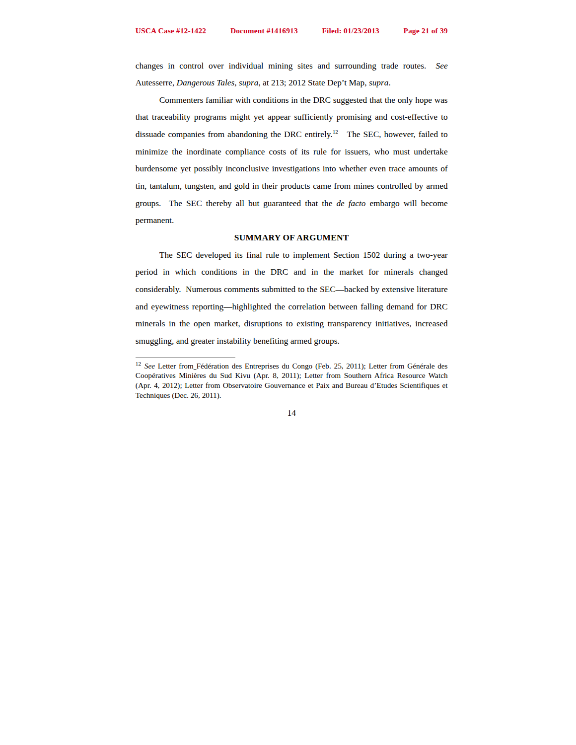USCA Case #12-1422 Document #1416913 Filed: 01/23/2013 Page 21 of 39
changes in control over individual mining sites and surrounding trade routes. See Autesserre, Dangerous Tales, supra, at 213; 2012 State Dep’t Map, supra.
Commenters familiar with conditions in the DRC suggested that the only hope was that traceability programs might yet appear sufficiently promising and cost-effective to dissuade companies from abandoning the DRC entirely.12 The SEC, however, failed to minimize the inordinate compliance costs of its rule for issuers, who must undertake burdensome yet possibly inconclusive investigations into whether even trace amounts of tin, tantalum, tungsten, and gold in their products came from mines controlled by armed groups. The SEC thereby all but guaranteed that the de facto embargo will become permanent.
SUMMARY OF ARGUMENT
The SEC developed its final rule to implement Section 1502 during a two-year period in which conditions in the DRC and in the market for minerals changed considerably. Numerous comments submitted to the SEC—backed by extensive literature and eyewitness reporting—highlighted the correlation between falling demand for DRC minerals in the open market, disruptions to existing transparency initiatives, increased smuggling, and greater instability benefiting armed groups.
12 See Letter from Fédération des Entreprises du Congo (Feb. 25, 2011); Letter from Générale des Coopératives Minières du Sud Kivu (Apr. 8, 2011); Letter from Southern Africa Resource Watch (Apr. 4, 2012); Letter from Observatoire Gouvernance et Paix and Bureau d’Etudes Scientifiques et Techniques (Dec. 26, 2011).
14